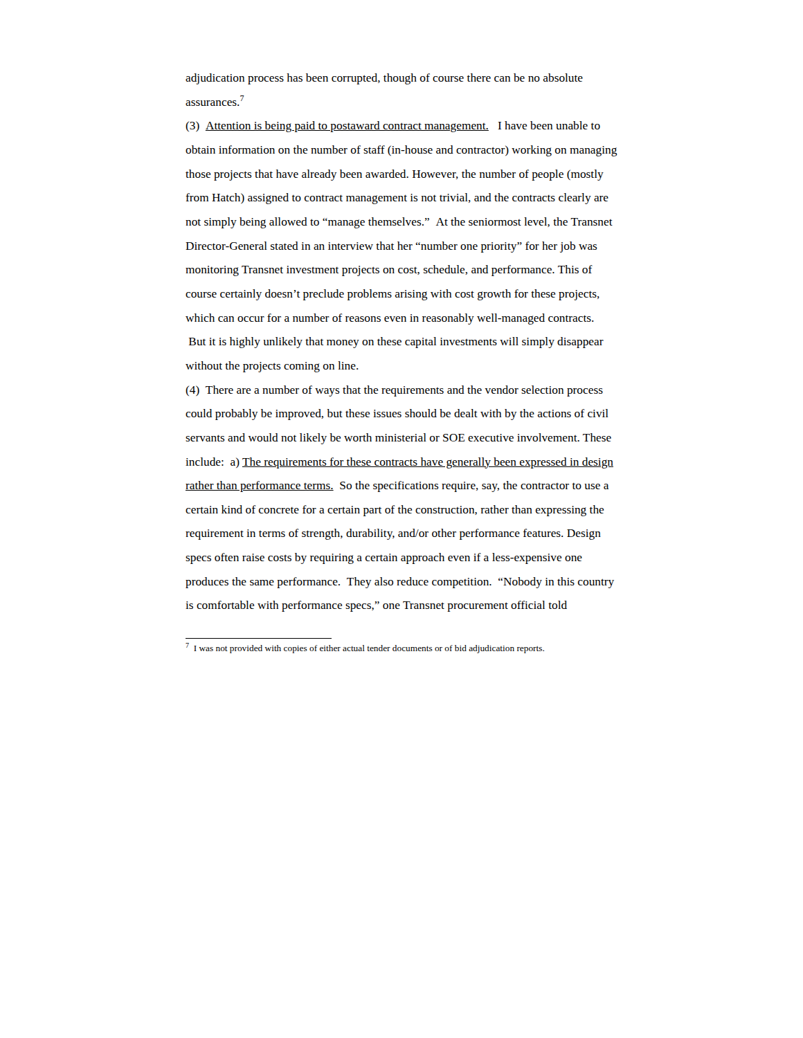adjudication process has been corrupted, though of course there can be no absolute assurances.7
(3) Attention is being paid to postaward contract management. I have been unable to obtain information on the number of staff (in-house and contractor) working on managing those projects that have already been awarded. However, the number of people (mostly from Hatch) assigned to contract management is not trivial, and the contracts clearly are not simply being allowed to “manage themselves.” At the seniormost level, the Transnet Director-General stated in an interview that her “number one priority” for her job was monitoring Transnet investment projects on cost, schedule, and performance. This of course certainly doesn’t preclude problems arising with cost growth for these projects, which can occur for a number of reasons even in reasonably well-managed contracts. But it is highly unlikely that money on these capital investments will simply disappear without the projects coming on line.
(4) There are a number of ways that the requirements and the vendor selection process could probably be improved, but these issues should be dealt with by the actions of civil servants and would not likely be worth ministerial or SOE executive involvement. These include: a) The requirements for these contracts have generally been expressed in design rather than performance terms. So the specifications require, say, the contractor to use a certain kind of concrete for a certain part of the construction, rather than expressing the requirement in terms of strength, durability, and/or other performance features. Design specs often raise costs by requiring a certain approach even if a less-expensive one produces the same performance. They also reduce competition. “Nobody in this country is comfortable with performance specs,” one Transnet procurement official told
7 I was not provided with copies of either actual tender documents or of bid adjudication reports.